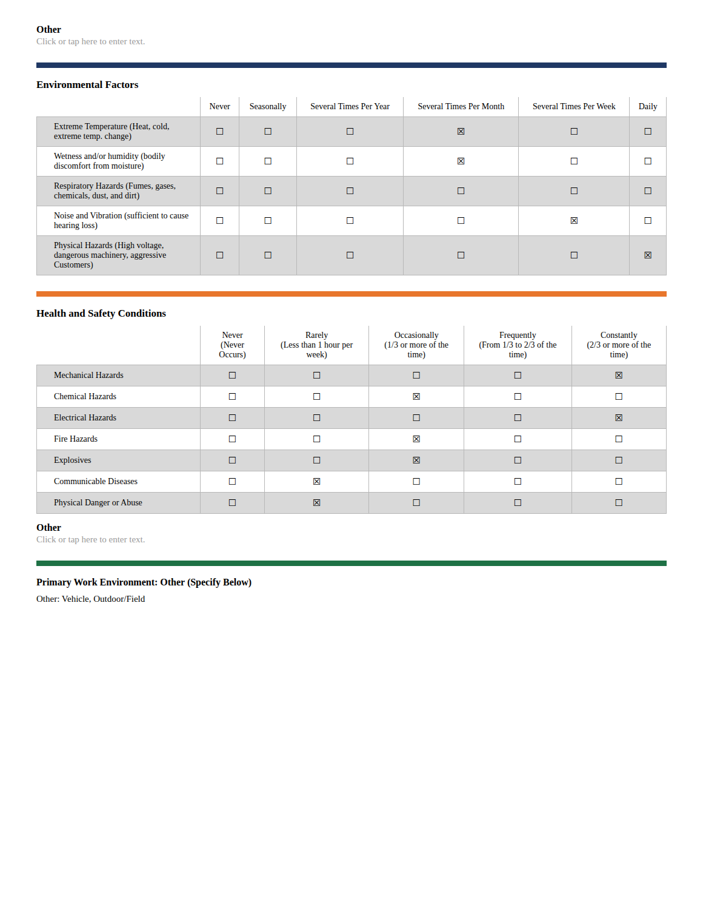Other
Click or tap here to enter text.
Environmental Factors
| | Never | Seasonally | Several Times Per Year | Several Times Per Month | Several Times Per Week | Daily |
| --- | --- | --- | --- | --- | --- | --- |
| Extreme Temperature (Heat, cold, extreme temp. change) | ☐ | ☐ | ☐ | ☒ | ☐ | ☐ |
| Wetness and/or humidity (bodily discomfort from moisture) | ☐ | ☐ | ☐ | ☒ | ☐ | ☐ |
| Respiratory Hazards (Fumes, gases, chemicals, dust, and dirt) | ☐ | ☐ | ☐ | ☐ | ☐ | ☐ |
| Noise and Vibration (sufficient to cause hearing loss) | ☐ | ☐ | ☐ | ☐ | ☒ | ☐ |
| Physical Hazards (High voltage, dangerous machinery, aggressive Customers) | ☐ | ☐ | ☐ | ☐ | ☐ | ☒ |
Health and Safety Conditions
| | Never (Never Occurs) | Rarely (Less than 1 hour per week) | Occasionally (1/3 or more of the time) | Frequently (From 1/3 to 2/3 of the time) | Constantly (2/3 or more of the time) |
| --- | --- | --- | --- | --- | --- |
| Mechanical Hazards | ☐ | ☐ | ☐ | ☐ | ☒ |
| Chemical Hazards | ☐ | ☐ | ☒ | ☐ | ☐ |
| Electrical Hazards | ☐ | ☐ | ☐ | ☐ | ☒ |
| Fire Hazards | ☐ | ☐ | ☒ | ☐ | ☐ |
| Explosives | ☐ | ☐ | ☒ | ☐ | ☐ |
| Communicable Diseases | ☐ | ☒ | ☐ | ☐ | ☐ |
| Physical Danger or Abuse | ☐ | ☒ | ☐ | ☐ | ☐ |
Other
Click or tap here to enter text.
Primary Work Environment: Other (Specify Below)
Other: Vehicle, Outdoor/Field